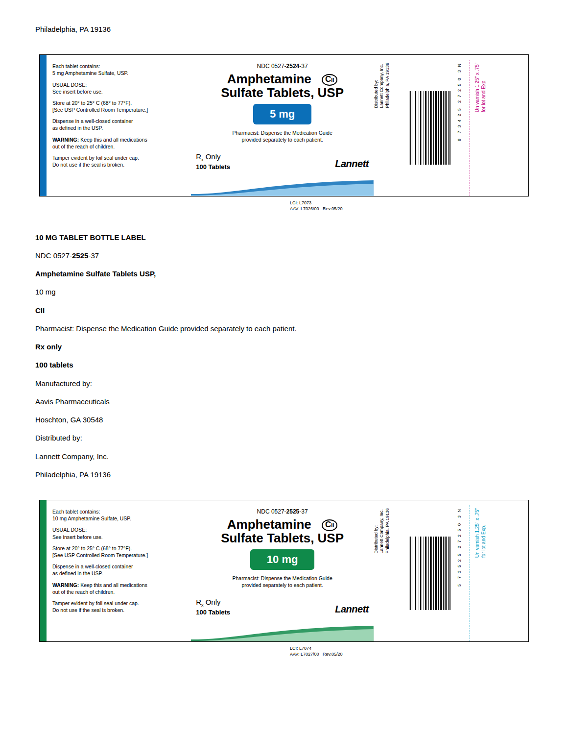Philadelphia, PA 19136
Each tablet contains:
5 mg Amphetamine Sulfate, USP.
USUAL DOSE:
See insert before use.
Store at 20° to 25° C (68° to 77°F).
[See USP Controlled Room Temperature.]
Dispense in a well-closed container
as defined in the USP.
WARNING: Keep this and all medications
out of the reach of children.
Tamper evident by foil seal under cap.
Do not use if the seal is broken.
NDC 0527-2524-37
Amphetamine CII
Sulfate Tablets, USP
5 mg
Pharmacist: Dispense the Medication Guide
provided separately to each patient.
Rx Only
100 Tablets
Lannett
Distributed by:
Lannett Company, Inc.
Philadelphia, PA 19136
8 7 3 4 2 5 2 7 2 5 0 3 N
Un varnish 1.25” x .75”
for lot and Exp.
LCI: L7073
AAV: L7026/00 Rev.05/20
10 MG TABLET BOTTLE LABEL
NDC 0527-2525-37
Amphetamine Sulfate Tablets USP,
10 mg
CII
Pharmacist: Dispense the Medication Guide provided separately to each patient.
Rx only
100 tablets
Manufactured by:
Aavis Pharmaceuticals
Hoschton, GA 30548
Distributed by:
Lannett Company, Inc.
Philadelphia, PA 19136
Each tablet contains:
10 mg Amphetamine Sulfate, USP.
USUAL DOSE:
See insert before use.
Store at 20° to 25° C (68° to 77°F).
[See USP Controlled Room Temperature.]
Dispense in a well-closed container
as defined in the USP.
WARNING: Keep this and all medications
out of the reach of children.
Tamper evident by foil seal under cap.
Do not use if the seal is broken.
NDC 0527-2525-37
Amphetamine CII
Sulfate Tablets, USP
10 mg
Pharmacist: Dispense the Medication Guide
provided separately to each patient.
Rx Only
100 Tablets
Lannett
Distributed by:
Lannett Company, Inc.
Philadelphia, PA 19136
5 7 3 5 2 5 2 7 2 5 0 3 N
Un varnish 1.25” x .75”
for lot and Exp.
LCI: L7074
AAV: L7027/00 Rev.05/20